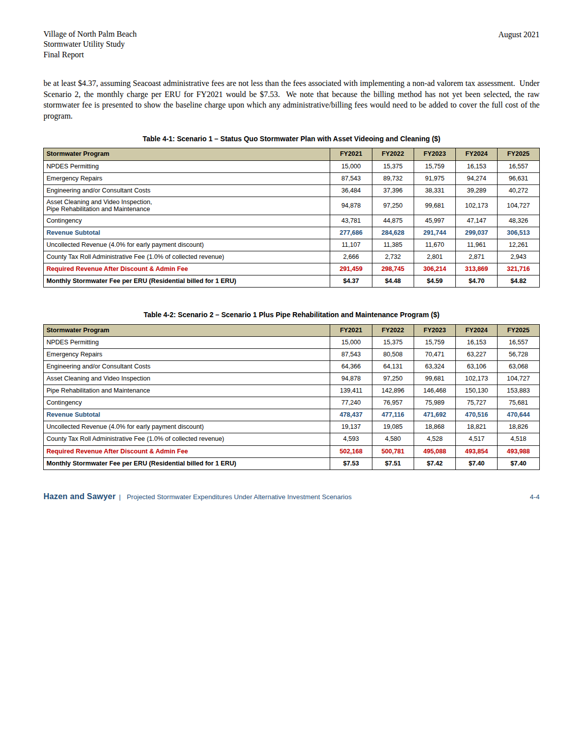Village of North Palm Beach
Stormwater Utility Study
Final Report
August 2021
be at least $4.37, assuming Seacoast administrative fees are not less than the fees associated with implementing a non-ad valorem tax assessment. Under Scenario 2, the monthly charge per ERU for FY2021 would be $7.53. We note that because the billing method has not yet been selected, the raw stormwater fee is presented to show the baseline charge upon which any administrative/billing fees would need to be added to cover the full cost of the program.
Table 4-1: Scenario 1 – Status Quo Stormwater Plan with Asset Videoing and Cleaning ($)
| Stormwater Program | FY2021 | FY2022 | FY2023 | FY2024 | FY2025 |
| --- | --- | --- | --- | --- | --- |
| NPDES Permitting | 15,000 | 15,375 | 15,759 | 16,153 | 16,557 |
| Emergency Repairs | 87,543 | 89,732 | 91,975 | 94,274 | 96,631 |
| Engineering and/or Consultant Costs | 36,484 | 37,396 | 38,331 | 39,289 | 40,272 |
| Asset Cleaning and Video Inspection, Pipe Rehabilitation and Maintenance | 94,878 | 97,250 | 99,681 | 102,173 | 104,727 |
| Contingency | 43,781 | 44,875 | 45,997 | 47,147 | 48,326 |
| Revenue Subtotal | 277,686 | 284,628 | 291,744 | 299,037 | 306,513 |
| Uncollected Revenue (4.0% for early payment discount) | 11,107 | 11,385 | 11,670 | 11,961 | 12,261 |
| County Tax Roll Administrative Fee (1.0% of collected revenue) | 2,666 | 2,732 | 2,801 | 2,871 | 2,943 |
| Required Revenue After Discount & Admin Fee | 291,459 | 298,745 | 306,214 | 313,869 | 321,716 |
| Monthly Stormwater Fee per ERU (Residential billed for 1 ERU) | $4.37 | $4.48 | $4.59 | $4.70 | $4.82 |
Table 4-2: Scenario 2 – Scenario 1 Plus Pipe Rehabilitation and Maintenance Program ($)
| Stormwater Program | FY2021 | FY2022 | FY2023 | FY2024 | FY2025 |
| --- | --- | --- | --- | --- | --- |
| NPDES Permitting | 15,000 | 15,375 | 15,759 | 16,153 | 16,557 |
| Emergency Repairs | 87,543 | 80,508 | 70,471 | 63,227 | 56,728 |
| Engineering and/or Consultant Costs | 64,366 | 64,131 | 63,324 | 63,106 | 63,068 |
| Asset Cleaning and Video Inspection | 94,878 | 97,250 | 99,681 | 102,173 | 104,727 |
| Pipe Rehabilitation and Maintenance | 139,411 | 142,896 | 146,468 | 150,130 | 153,883 |
| Contingency | 77,240 | 76,957 | 75,989 | 75,727 | 75,681 |
| Revenue Subtotal | 478,437 | 477,116 | 471,692 | 470,516 | 470,644 |
| Uncollected Revenue (4.0% for early payment discount) | 19,137 | 19,085 | 18,868 | 18,821 | 18,826 |
| County Tax Roll Administrative Fee (1.0% of collected revenue) | 4,593 | 4,580 | 4,528 | 4,517 | 4,518 |
| Required Revenue After Discount & Admin Fee | 502,168 | 500,781 | 495,088 | 493,854 | 493,988 |
| Monthly Stormwater Fee per ERU (Residential billed for 1 ERU) | $7.53 | $7.51 | $7.42 | $7.40 | $7.40 |
Hazen and Sawyer | Projected Stormwater Expenditures Under Alternative Investment Scenarios 4-4